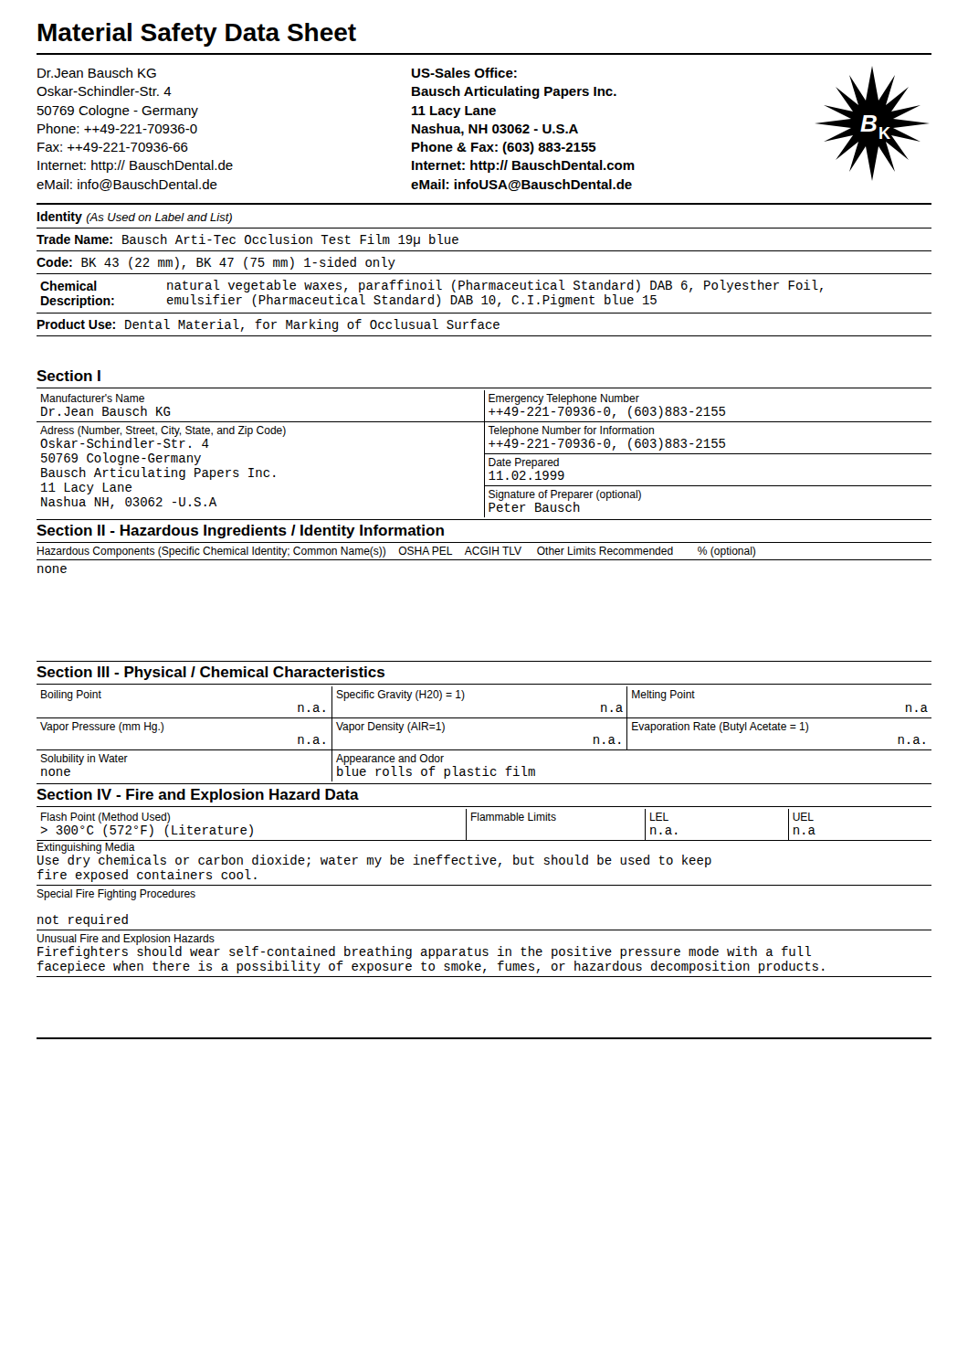Material Safety Data Sheet
Dr.Jean Bausch KG
Oskar-Schindler-Str. 4
50769 Cologne - Germany
Phone: ++49-221-70936-0
Fax: ++49-221-70936-66
Internet: http:// BauschDental.de
eMail: info@BauschDental.de
US-Sales Office:
Bausch Articulating Papers Inc.
11 Lacy Lane
Nashua, NH 03062 - U.S.A
Phone & Fax: (603) 883-2155
Internet: http:// BauschDental.com
eMail: infoUSA@BauschDental.de
B K
Identity (As Used on Label and List)
Trade Name: Bausch Arti-Tec Occlusion Test Film 19µ blue
Code: BK 43 (22 mm), BK 47 (75 mm) 1-sided only
| Chemical Description: | natural vegetable waxes, paraffinoil (Pharmaceutical Standard) DAB 6, Polyesther Foil, emulsifier (Pharmaceutical Standard) DAB 10, C.I.Pigment blue 15 |
Product Use: Dental Material, for Marking of Occlusual Surface
Section I
| Manufacturer's Name Dr.Jean Bausch KG | Emergency Telephone Number ++49-221-70936-0, (603)883-2155 |
| Adress (Number, Street, City, State, and Zip Code) Oskar-Schindler-Str. 4 50769 Cologne-Germany Bausch Articulating Papers Inc. 11 Lacy Lane Nashua NH, 03062 -U.S.A | / Telephone Number for Information ++49-221-70936-0, (603)883-2155 / / Date Prepared 11.02.1999 / / Signature of Preparer (optional) Peter Bausch / |
Section II - Hazardous Ingredients / Identity Information
Hazardous Components (Specific Chemical Identity; Common Name(s)) OSHA PEL ACGIH TLV Other Limits Recommended % (optional)
none
Section III - Physical / Chemical Characteristics
| Boiling Point n.a. | Specific Gravity (H20) = 1) n.a | Melting Point n.a |
| Vapor Pressure (mm Hg.) n.a. | Vapor Density (AIR=1) n.a. | Evaporation Rate (Butyl Acetate = 1) n.a. |
| Solubility in Water none | Appearance and Odor blue rolls of plastic film |
Section IV - Fire and Explosion Hazard Data
| Flash Point (Method Used) > 300°C (572°F) (Literature) | Flammable Limits | LEL n.a. | UEL n.a |
Extinguishing Media
Use dry chemicals or carbon dioxide; water my be ineffective, but should be used to keep
fire exposed containers cool.
Special Fire Fighting Procedures
not required
Unusual Fire and Explosion Hazards
Firefighters should wear self-contained breathing apparatus in the positive pressure mode with a full
facepiece when there is a possibility of exposure to smoke, fumes, or hazardous decomposition products.